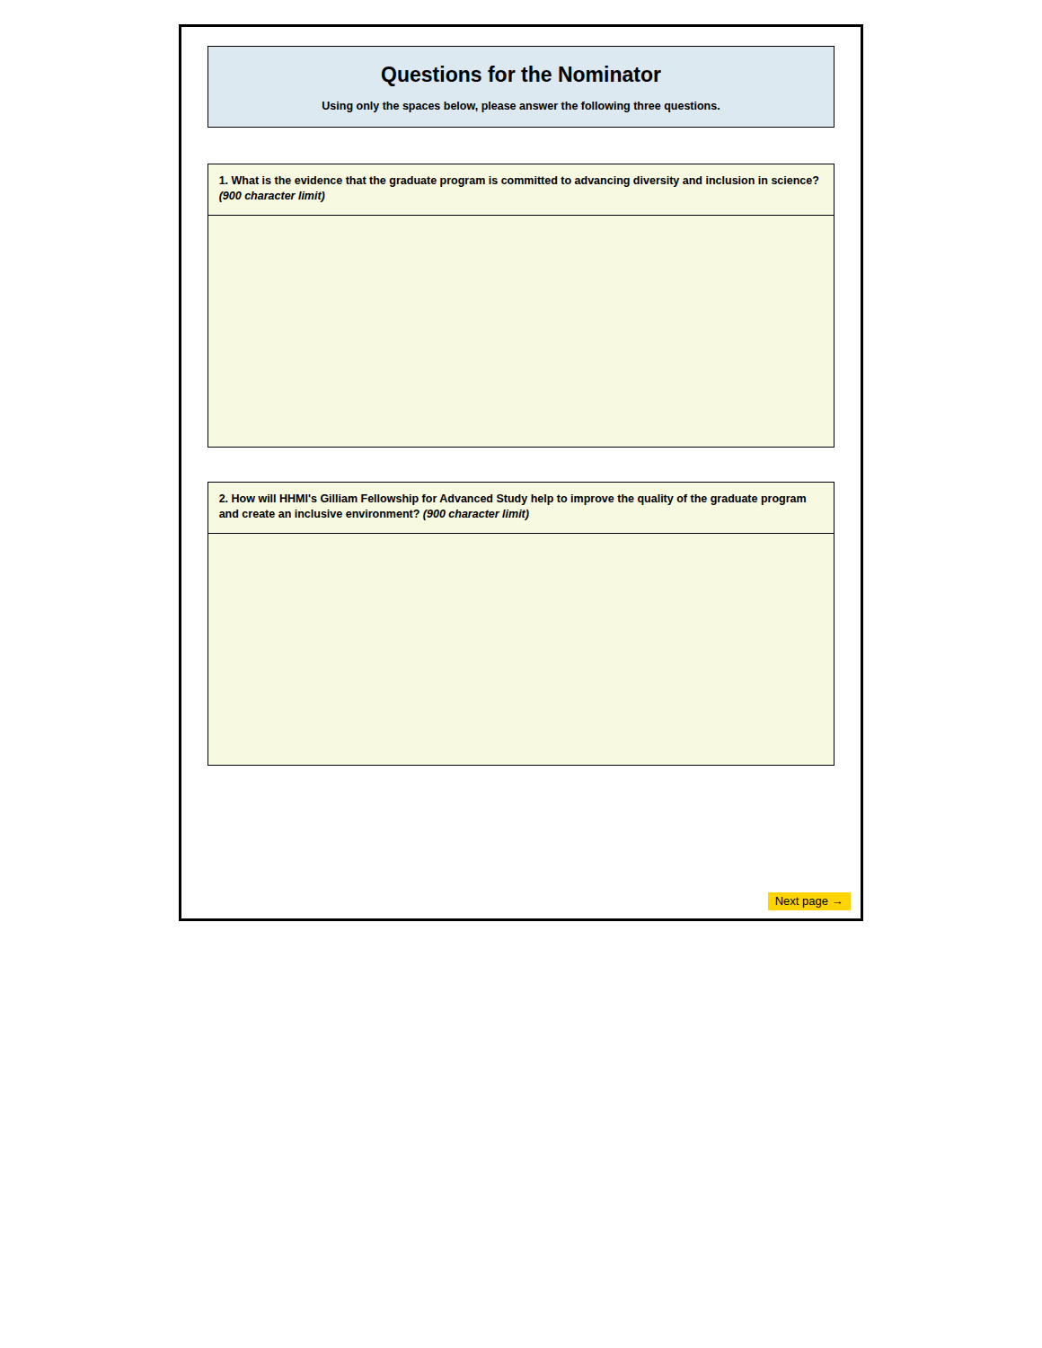Questions for the Nominator
Using only the spaces below, please answer the following three questions.
1. What is the evidence that the graduate program is committed to advancing diversity and inclusion in science? (900 character limit)
2. How will HHMI's Gilliam Fellowship for Advanced Study help to improve the quality of the graduate program and create an inclusive environment? (900 character limit)
Next page →